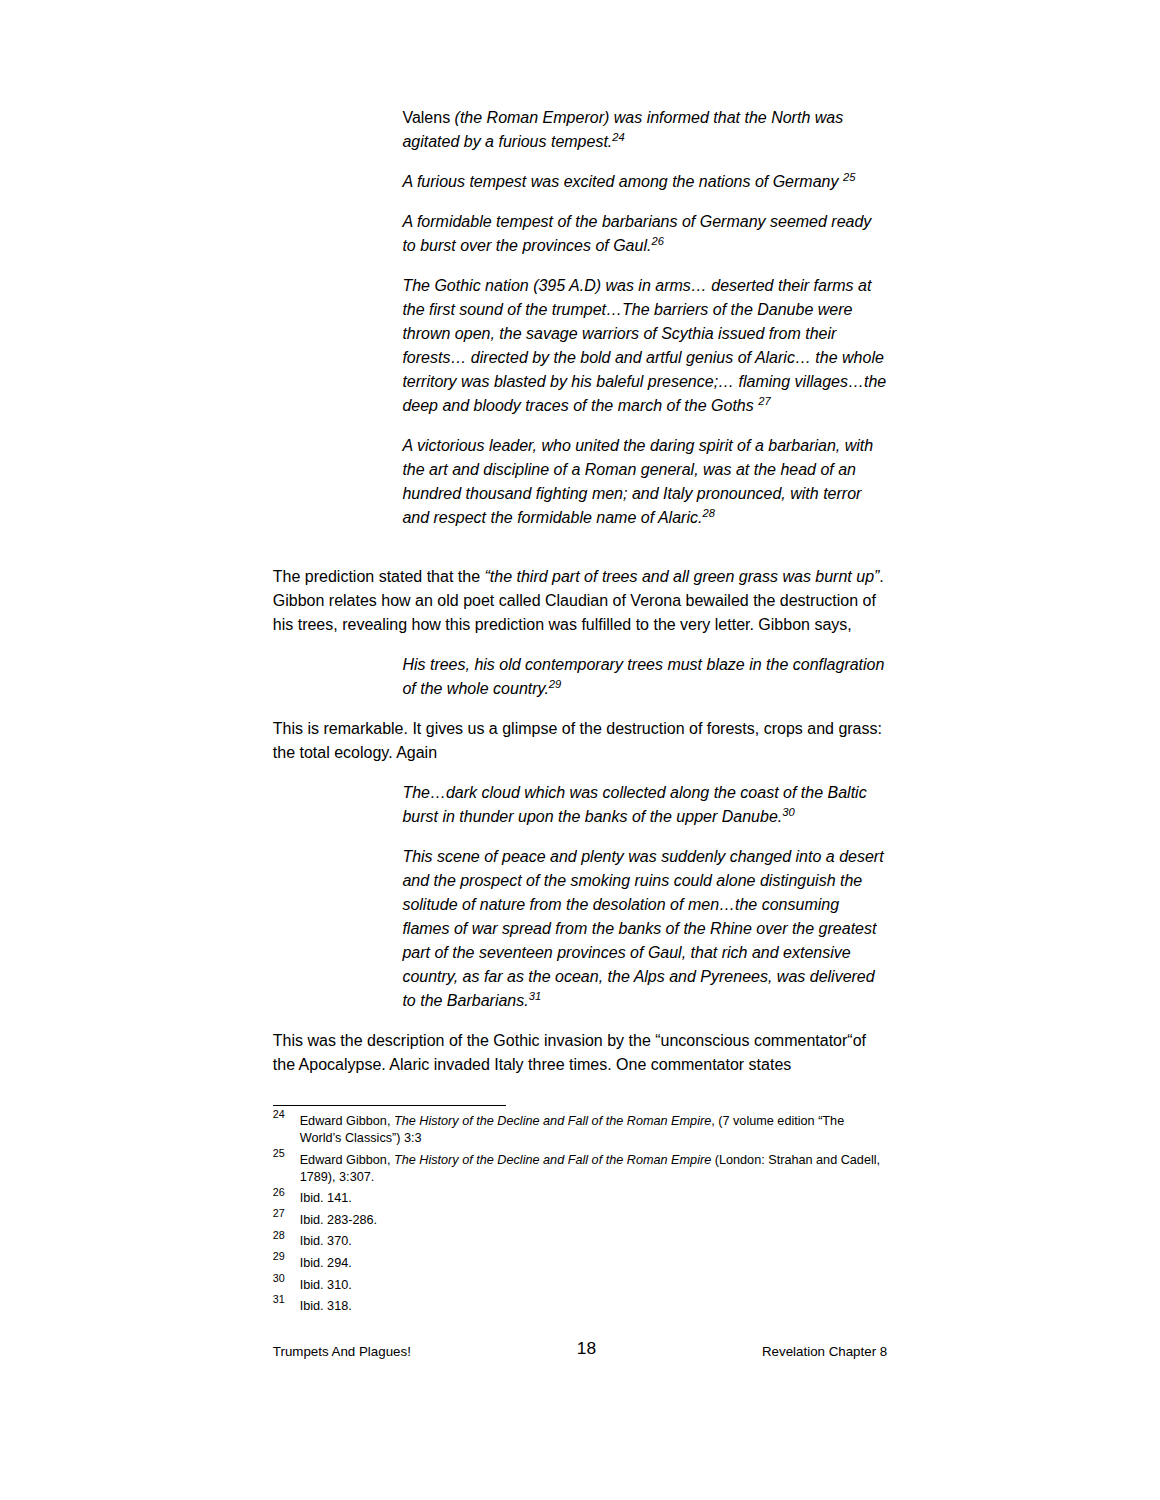Valens (the Roman Emperor) was informed that the North was agitated by a furious tempest.24
A furious tempest was excited among the nations of Germany 25
A formidable tempest of the barbarians of Germany seemed ready to burst over the provinces of Gaul.26
The Gothic nation (395 A.D) was in arms… deserted their farms at the first sound of the trumpet…The barriers of the Danube were thrown open, the savage warriors of Scythia issued from their forests… directed by the bold and artful genius of Alaric… the whole territory was blasted by his baleful presence;… flaming villages…the deep and bloody traces of the march of the Goths 27
A victorious leader, who united the daring spirit of a barbarian, with the art and discipline of a Roman general, was at the head of an hundred thousand fighting men; and Italy pronounced, with terror and respect the formidable name of Alaric.28
The prediction stated that the “the third part of trees and all green grass was burnt up”. Gibbon relates how an old poet called Claudian of Verona bewailed the destruction of his trees, revealing how this prediction was fulfilled to the very letter. Gibbon says,
His trees, his old contemporary trees must blaze in the conflagration of the whole country.29
This is remarkable. It gives us a glimpse of the destruction of forests, crops and grass: the total ecology. Again
The…dark cloud which was collected along the coast of the Baltic burst in thunder upon the banks of the upper Danube.30
This scene of peace and plenty was suddenly changed into a desert and the prospect of the smoking ruins could alone distinguish the solitude of nature from the desolation of men…the consuming flames of war spread from the banks of the Rhine over the greatest part of the seventeen provinces of Gaul, that rich and extensive country, as far as the ocean, the Alps and Pyrenees, was delivered to the Barbarians.31
This was the description of the Gothic invasion by the “unconscious commentator“of the Apocalypse. Alaric invaded Italy three times. One commentator states
24Edward Gibbon, The History of the Decline and Fall of the Roman Empire, (7 volume edition “The World’s Classics”) 3:3
25Edward Gibbon, The History of the Decline and Fall of the Roman Empire (London: Strahan and Cadell, 1789), 3:307.
26Ibid. 141.
27Ibid. 283-286.
28Ibid. 370.
29Ibid. 294.
30Ibid. 310.
31Ibid. 318.
Trumpets And Plagues!
18
Revelation Chapter 8